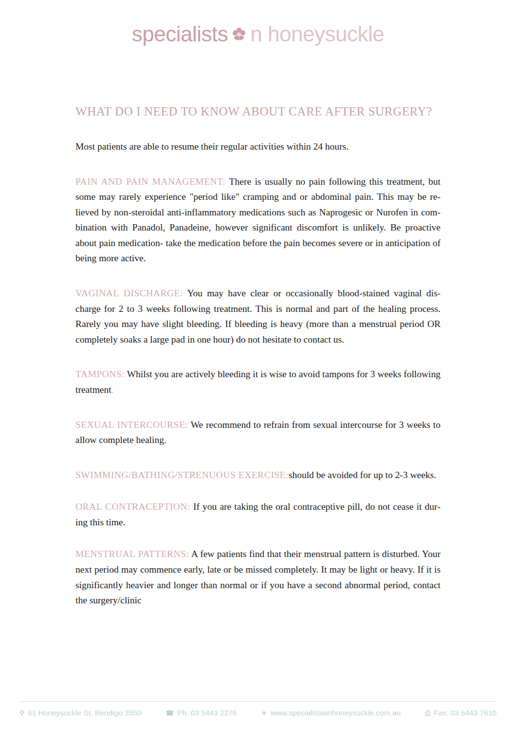specialists n honeysuckle
WHAT DO I NEED TO KNOW ABOUT CARE AFTER SURGERY?
Most patients are able to resume their regular activities within 24 hours.
PAIN AND PAIN MANAGEMENT: There is usually no pain following this treatment, but some may rarely experience "period like" cramping and or abdominal pain. This may be relieved by non-steroidal anti-inflammatory medications such as Naprogesic or Nurofen in combination with Panadol, Panadeine, however significant discomfort is unlikely. Be proactive about pain medication- take the medication before the pain becomes severe or in anticipation of being more active.
VAGINAL DISCHARGE: You may have clear or occasionally blood-stained vaginal discharge for 2 to 3 weeks following treatment. This is normal and part of the healing process. Rarely you may have slight bleeding. If bleeding is heavy (more than a menstrual period OR completely soaks a large pad in one hour) do not hesitate to contact us.
TAMPONS: Whilst you are actively bleeding it is wise to avoid tampons for 3 weeks following treatment.
SEXUAL INTERCOURSE: We recommend to refrain from sexual intercourse for 3 weeks to allow complete healing.
SWIMMING/BATHING/STRENUOUS EXERCISE: should be avoided for up to 2-3 weeks.
ORAL CONTRACEPTION: If you are taking the oral contraceptive pill, do not cease it during this time.
MENSTRUAL PATTERNS: A few patients find that their menstrual pattern is disturbed. Your next period may commence early, late or be missed completely. It may be light or heavy. If it is significantly heavier and longer than normal or if you have a second abnormal period, contact the surgery/clinic
⚲61 Honeysuckle St, Bendigo 3550 ☎Ph: 03 5443 2276 ☀www.specialistsonhoneysuckle.com.au ⎙Fax: 03 5443 7610